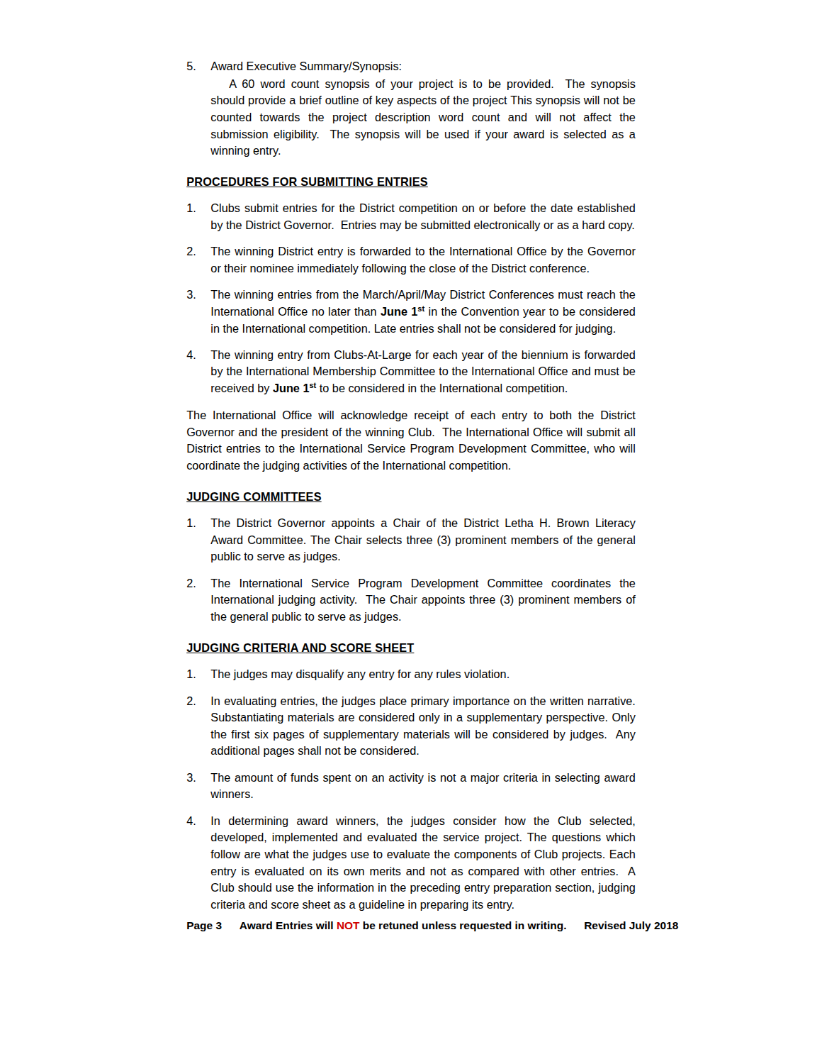5. Award Executive Summary/Synopsis: A 60 word count synopsis of your project is to be provided. The synopsis should provide a brief outline of key aspects of the project This synopsis will not be counted towards the project description word count and will not affect the submission eligibility. The synopsis will be used if your award is selected as a winning entry.
Procedures for Submitting Entries
Clubs submit entries for the District competition on or before the date established by the District Governor. Entries may be submitted electronically or as a hard copy.
The winning District entry is forwarded to the International Office by the Governor or their nominee immediately following the close of the District conference.
The winning entries from the March/April/May District Conferences must reach the International Office no later than June 1st in the Convention year to be considered in the International competition. Late entries shall not be considered for judging.
The winning entry from Clubs-At-Large for each year of the biennium is forwarded by the International Membership Committee to the International Office and must be received by June 1st to be considered in the International competition.
The International Office will acknowledge receipt of each entry to both the District Governor and the president of the winning Club. The International Office will submit all District entries to the International Service Program Development Committee, who will coordinate the judging activities of the International competition.
Judging Committees
The District Governor appoints a Chair of the District Letha H. Brown Literacy Award Committee. The Chair selects three (3) prominent members of the general public to serve as judges.
The International Service Program Development Committee coordinates the International judging activity. The Chair appoints three (3) prominent members of the general public to serve as judges.
Judging Criteria and Score Sheet
The judges may disqualify any entry for any rules violation.
In evaluating entries, the judges place primary importance on the written narrative. Substantiating materials are considered only in a supplementary perspective. Only the first six pages of supplementary materials will be considered by judges. Any additional pages shall not be considered.
The amount of funds spent on an activity is not a major criteria in selecting award winners.
In determining award winners, the judges consider how the Club selected, developed, implemented and evaluated the service project. The questions which follow are what the judges use to evaluate the components of Club projects. Each entry is evaluated on its own merits and not as compared with other entries. A Club should use the information in the preceding entry preparation section, judging criteria and score sheet as a guideline in preparing its entry.
Page 3 Award Entries will NOT be retuned unless requested in writing.Revised July 2018